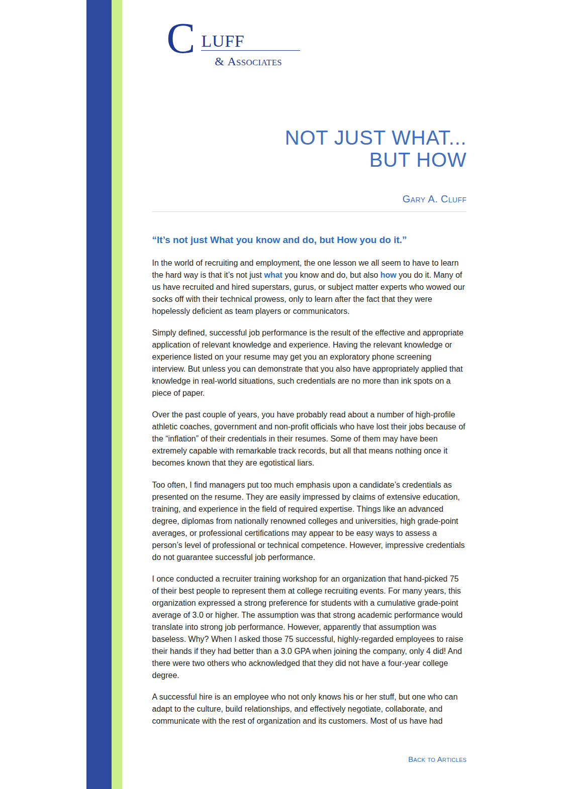C luff & Associates
Not just what...but how
Gary A. Cluff
“It’s not just What you know and do, but How you do it.”
In the world of recruiting and employment, the one lesson we all seem to have to learn the hard way is that it’s not just what you know and do, but also how you do it. Many of us have recruited and hired superstars, gurus, or subject matter experts who wowed our socks off with their technical prowess, only to learn after the fact that they were hopelessly deficient as team players or communicators.
Simply defined, successful job performance is the result of the effective and appropriate application of relevant knowledge and experience. Having the relevant knowledge or experience listed on your resume may get you an exploratory phone screening interview. But unless you can demonstrate that you also have appropriately applied that knowledge in real-world situations, such credentials are no more than ink spots on a piece of paper.
Over the past couple of years, you have probably read about a number of high-profile athletic coaches, government and non-profit officials who have lost their jobs because of the “inflation” of their credentials in their resumes. Some of them may have been extremely capable with remarkable track records, but all that means nothing once it becomes known that they are egotistical liars.
Too often, I find managers put too much emphasis upon a candidate’s credentials as presented on the resume. They are easily impressed by claims of extensive education, training, and experience in the field of required expertise. Things like an advanced degree, diplomas from nationally renowned colleges and universities, high grade-point averages, or professional certifications may appear to be easy ways to assess a person’s level of professional or technical competence. However, impressive credentials do not guarantee successful job performance.
I once conducted a recruiter training workshop for an organization that hand-picked 75 of their best people to represent them at college recruiting events. For many years, this organization expressed a strong preference for students with a cumulative grade-point average of 3.0 or higher. The assumption was that strong academic performance would translate into strong job performance. However, apparently that assumption was baseless. Why? When I asked those 75 successful, highly-regarded employees to raise their hands if they had better than a 3.0 GPA when joining the company, only 4 did! And there were two others who acknowledged that they did not have a four-year college degree.
A successful hire is an employee who not only knows his or her stuff, but one who can adapt to the culture, build relationships, and effectively negotiate, collaborate, and communicate with the rest of organization and its customers. Most of us have had
Back to Articles